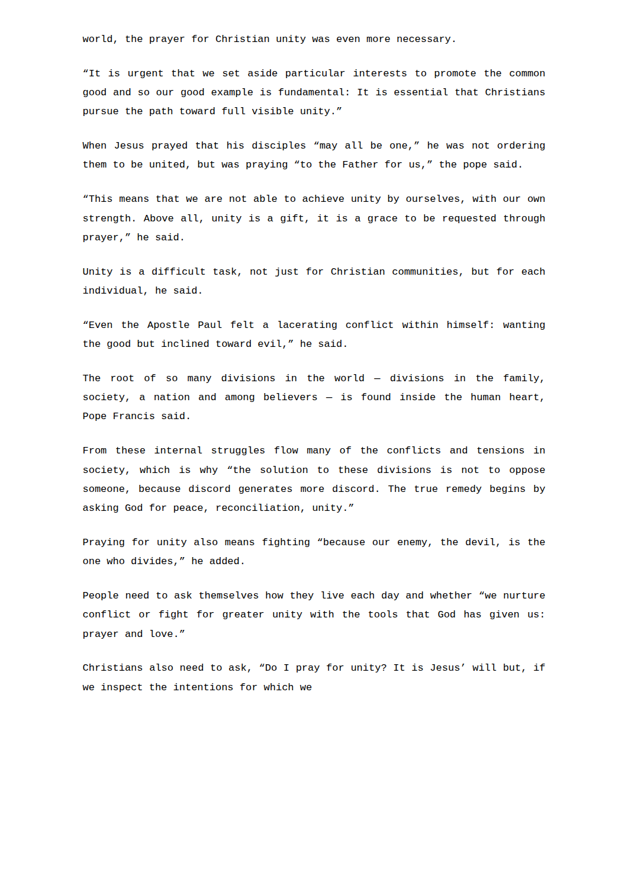world, the prayer for Christian unity was even more necessary.
“It is urgent that we set aside particular interests to promote the common good and so our good example is fundamental: It is essential that Christians pursue the path toward full visible unity.”
When Jesus prayed that his disciples “may all be one,” he was not ordering them to be united, but was praying “to the Father for us,” the pope said.
“This means that we are not able to achieve unity by ourselves, with our own strength. Above all, unity is a gift, it is a grace to be requested through prayer,” he said.
Unity is a difficult task, not just for Christian communities, but for each individual, he said.
“Even the Apostle Paul felt a lacerating conflict within himself: wanting the good but inclined toward evil,” he said.
The root of so many divisions in the world — divisions in the family, society, a nation and among believers — is found inside the human heart, Pope Francis said.
From these internal struggles flow many of the conflicts and tensions in society, which is why “the solution to these divisions is not to oppose someone, because discord generates more discord. The true remedy begins by asking God for peace, reconciliation, unity.”
Praying for unity also means fighting “because our enemy, the devil, is the one who divides,” he added.
People need to ask themselves how they live each day and whether “we nurture conflict or fight for greater unity with the tools that God has given us: prayer and love.”
Christians also need to ask, “Do I pray for unity? It is Jesus’ will but, if we inspect the intentions for which we